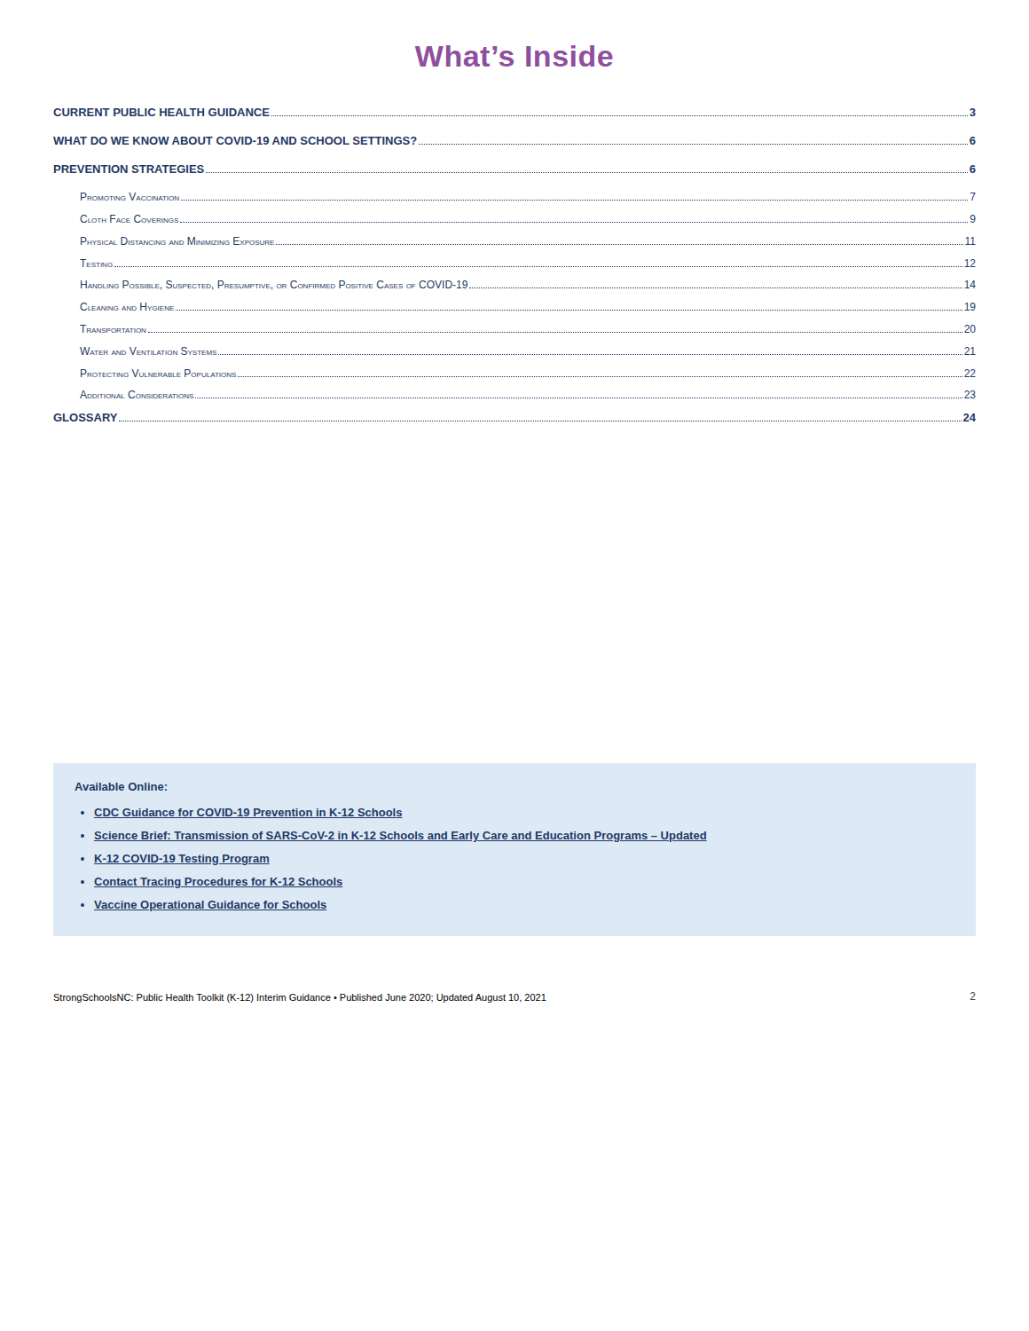What’s Inside
Current Public Health Guidance 3
What do we know about COVID-19 and school settings? 6
Prevention Strategies 6
Promoting Vaccination 7
Cloth Face Coverings 9
Physical Distancing and Minimizing Exposure 11
Testing 12
Handling Possible, Suspected, Presumptive, or Confirmed Positive Cases of COVID-19 14
Cleaning and Hygiene 19
Transportation 20
Water and Ventilation Systems 21
Protecting Vulnerable Populations 22
Additional Considerations 23
Glossary 24
Available Online:
CDC Guidance for COVID-19 Prevention in K-12 Schools
Science Brief: Transmission of SARS-CoV-2 in K-12 Schools and Early Care and Education Programs – Updated
K-12 COVID-19 Testing Program
Contact Tracing Procedures for K-12 Schools
Vaccine Operational Guidance for Schools
StrongSchoolsNC: Public Health Toolkit (K-12) Interim Guidance • Published June 2020; Updated August 10, 2021 2